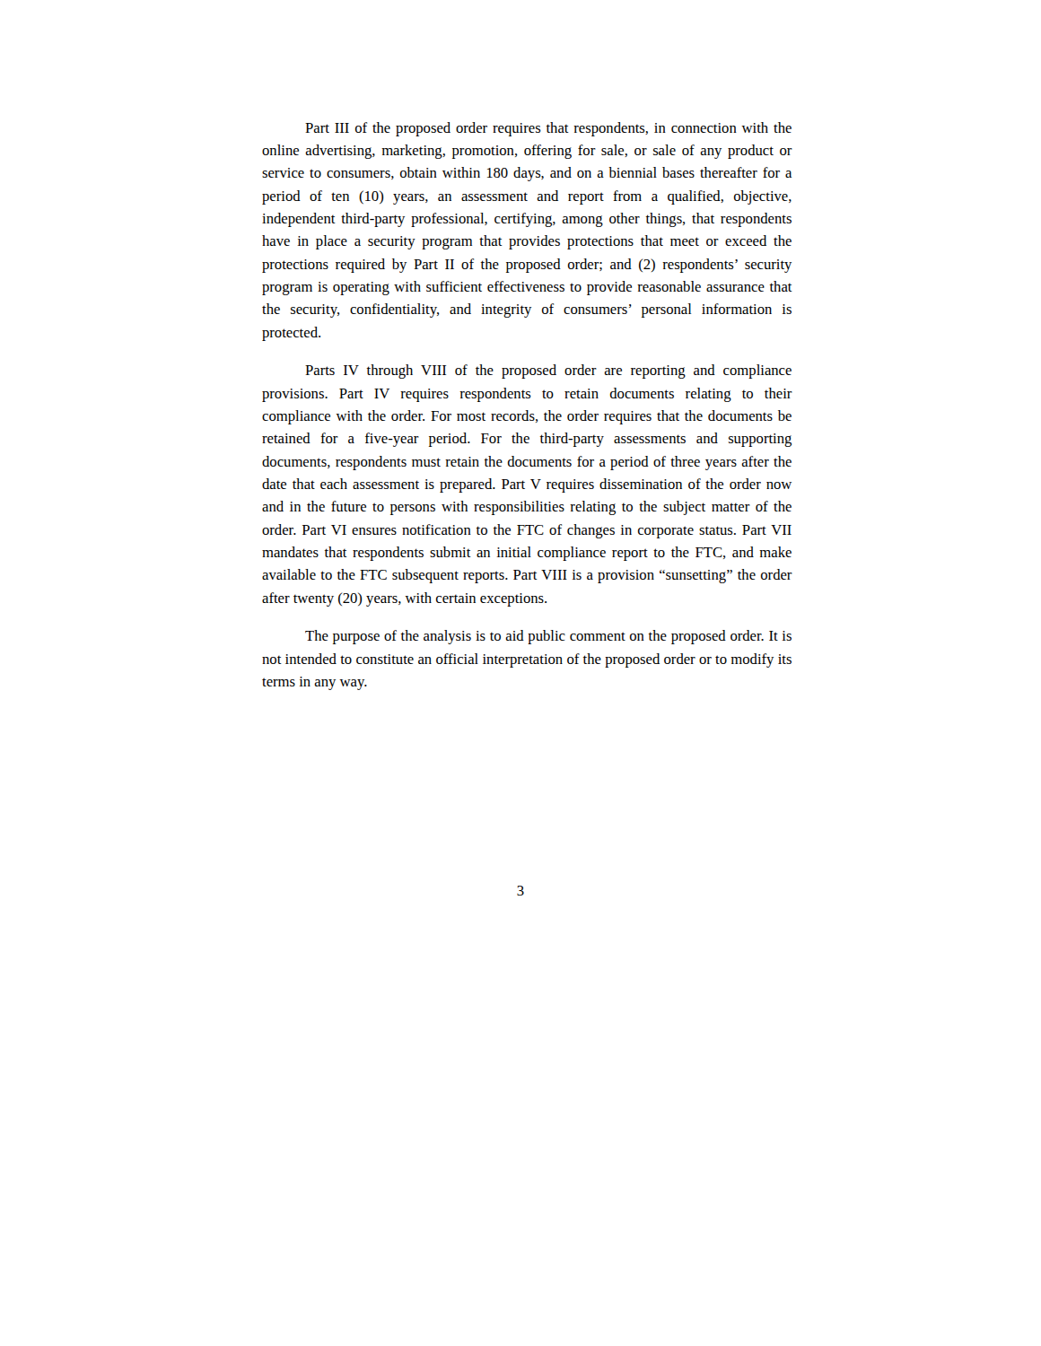Part III of the proposed order requires that respondents, in connection with the online advertising, marketing, promotion, offering for sale, or sale of any product or service to consumers, obtain within 180 days, and on a biennial bases thereafter for a period of ten (10) years, an assessment and report from a qualified, objective, independent third-party professional, certifying, among other things, that respondents have in place a security program that provides protections that meet or exceed the protections required by Part II of the proposed order; and (2) respondents’ security program is operating with sufficient effectiveness to provide reasonable assurance that the security, confidentiality, and integrity of consumers’ personal information is protected.
Parts IV through VIII of the proposed order are reporting and compliance provisions. Part IV requires respondents to retain documents relating to their compliance with the order. For most records, the order requires that the documents be retained for a five-year period. For the third-party assessments and supporting documents, respondents must retain the documents for a period of three years after the date that each assessment is prepared. Part V requires dissemination of the order now and in the future to persons with responsibilities relating to the subject matter of the order. Part VI ensures notification to the FTC of changes in corporate status. Part VII mandates that respondents submit an initial compliance report to the FTC, and make available to the FTC subsequent reports. Part VIII is a provision “sunsetting” the order after twenty (20) years, with certain exceptions.
The purpose of the analysis is to aid public comment on the proposed order. It is not intended to constitute an official interpretation of the proposed order or to modify its terms in any way.
3